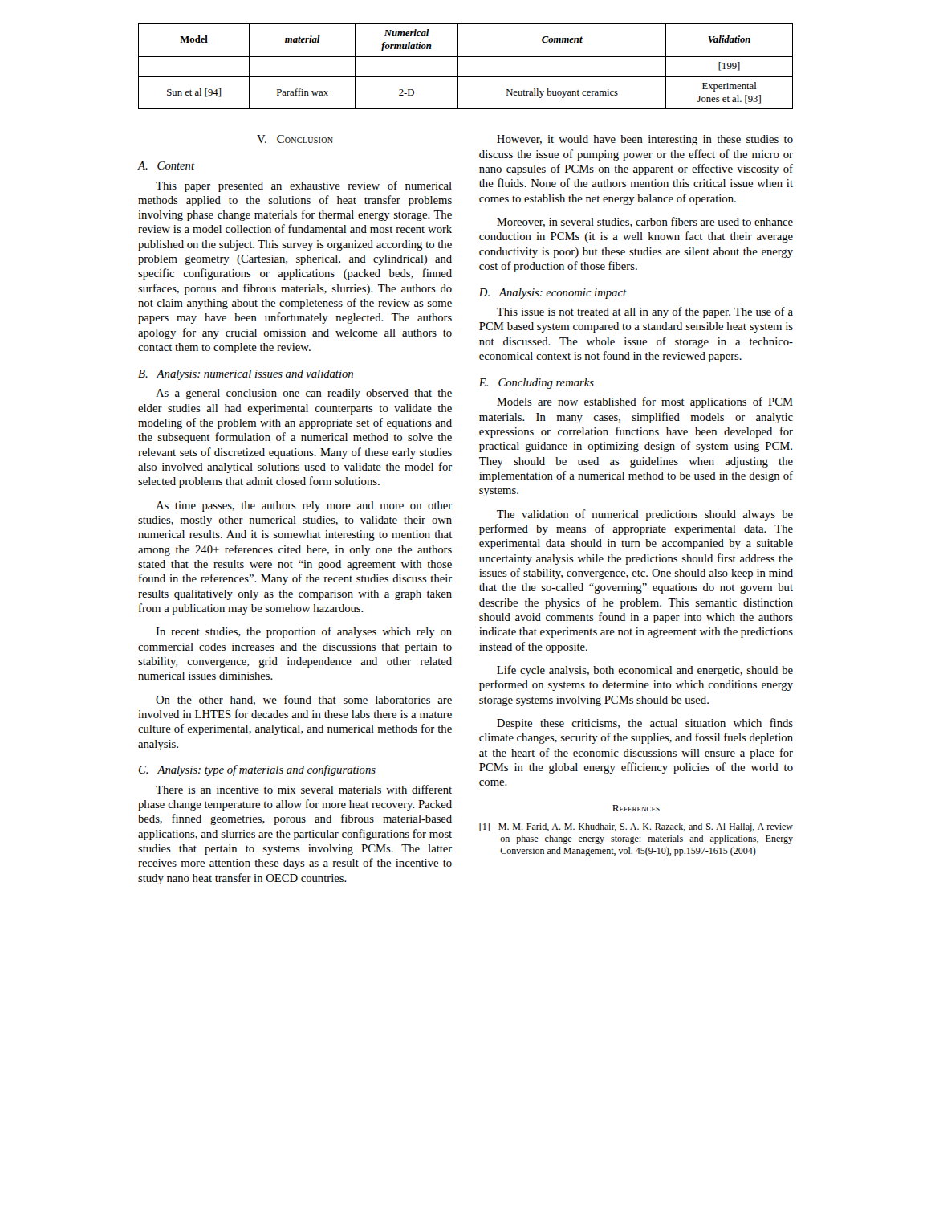| Model | material | Numerical formulation | Comment | Validation |
| --- | --- | --- | --- | --- |
| | | | | [199] |
| Sun et al [94] | Paraffin wax | 2-D | Neutrally buoyant ceramics | Experimental Jones et al. [93] |
V. Conclusion
A. Content
This paper presented an exhaustive review of numerical methods applied to the solutions of heat transfer problems involving phase change materials for thermal energy storage. The review is a model collection of fundamental and most recent work published on the subject. This survey is organized according to the problem geometry (Cartesian, spherical, and cylindrical) and specific configurations or applications (packed beds, finned surfaces, porous and fibrous materials, slurries). The authors do not claim anything about the completeness of the review as some papers may have been unfortunately neglected. The authors apology for any crucial omission and welcome all authors to contact them to complete the review.
B. Analysis: numerical issues and validation
As a general conclusion one can readily observed that the elder studies all had experimental counterparts to validate the modeling of the problem with an appropriate set of equations and the subsequent formulation of a numerical method to solve the relevant sets of discretized equations. Many of these early studies also involved analytical solutions used to validate the model for selected problems that admit closed form solutions.
As time passes, the authors rely more and more on other studies, mostly other numerical studies, to validate their own numerical results. And it is somewhat interesting to mention that among the 240+ references cited here, in only one the authors stated that the results were not “in good agreement with those found in the references”. Many of the recent studies discuss their results qualitatively only as the comparison with a graph taken from a publication may be somehow hazardous.
In recent studies, the proportion of analyses which rely on commercial codes increases and the discussions that pertain to stability, convergence, grid independence and other related numerical issues diminishes.
On the other hand, we found that some laboratories are involved in LHTES for decades and in these labs there is a mature culture of experimental, analytical, and numerical methods for the analysis.
C. Analysis: type of materials and configurations
There is an incentive to mix several materials with different phase change temperature to allow for more heat recovery. Packed beds, finned geometries, porous and fibrous material-based applications, and slurries are the particular configurations for most studies that pertain to systems involving PCMs. The latter receives more attention these days as a result of the incentive to study nano heat transfer in OECD countries.
However, it would have been interesting in these studies to discuss the issue of pumping power or the effect of the micro or nano capsules of PCMs on the apparent or effective viscosity of the fluids. None of the authors mention this critical issue when it comes to establish the net energy balance of operation.
Moreover, in several studies, carbon fibers are used to enhance conduction in PCMs (it is a well known fact that their average conductivity is poor) but these studies are silent about the energy cost of production of those fibers.
D. Analysis: economic impact
This issue is not treated at all in any of the paper. The use of a PCM based system compared to a standard sensible heat system is not discussed. The whole issue of storage in a technico-economical context is not found in the reviewed papers.
E. Concluding remarks
Models are now established for most applications of PCM materials. In many cases, simplified models or analytic expressions or correlation functions have been developed for practical guidance in optimizing design of system using PCM. They should be used as guidelines when adjusting the implementation of a numerical method to be used in the design of systems.
The validation of numerical predictions should always be performed by means of appropriate experimental data. The experimental data should in turn be accompanied by a suitable uncertainty analysis while the predictions should first address the issues of stability, convergence, etc. One should also keep in mind that the the so-called “governing” equations do not govern but describe the physics of he problem. This semantic distinction should avoid comments found in a paper into which the authors indicate that experiments are not in agreement with the predictions instead of the opposite.
Life cycle analysis, both economical and energetic, should be performed on systems to determine into which conditions energy storage systems involving PCMs should be used.
Despite these criticisms, the actual situation which finds climate changes, security of the supplies, and fossil fuels depletion at the heart of the economic discussions will ensure a place for PCMs in the global energy efficiency policies of the world to come.
References
[1] M. M. Farid, A. M. Khudhair, S. A. K. Razack, and S. Al-Hallaj, A review on phase change energy storage: materials and applications, Energy Conversion and Management, vol. 45(9-10), pp.1597-1615 (2004)